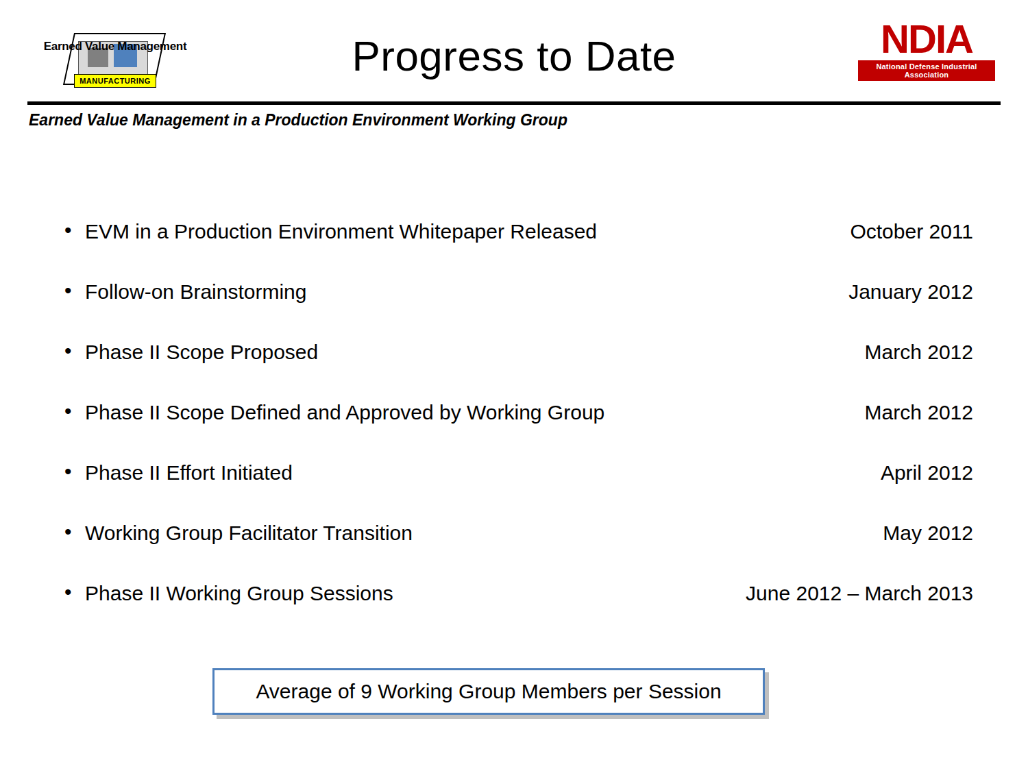Earned Value Management
MANUFACTURING
NDIA
National Defense Industrial Association
Progress to Date
Earned Value Management in a Production Environment Working Group
EVM in a Production Environment Whitepaper ReleasedOctober 2011
Follow-on BrainstormingJanuary 2012
Phase II Scope ProposedMarch 2012
Phase II Scope Defined and Approved by Working GroupMarch 2012
Phase II Effort InitiatedApril 2012
Working Group Facilitator TransitionMay 2012
Phase II Working Group SessionsJune 2012 – March 2013
Average of 9 Working Group Members per Session